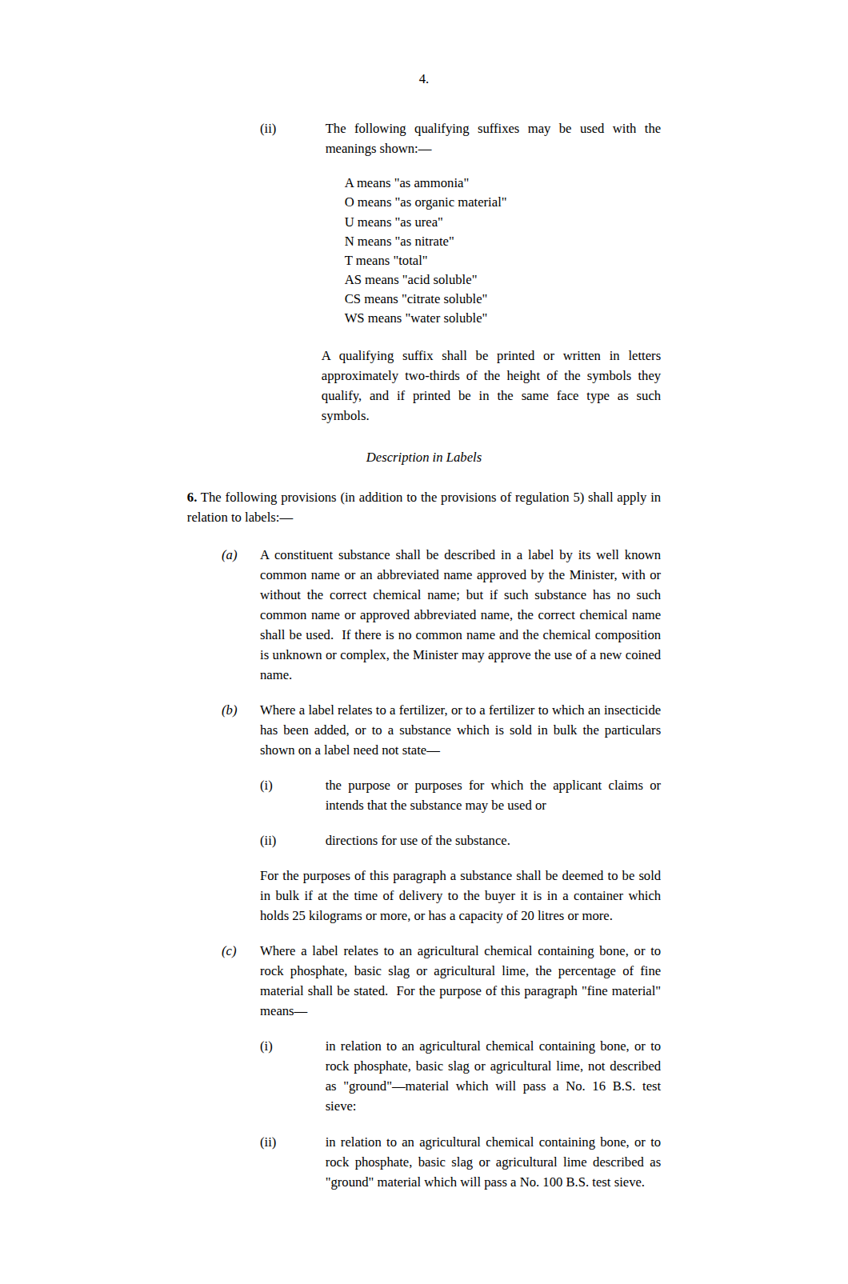4.
(ii) The following qualifying suffixes may be used with the meanings shown:—
A means "as ammonia"
O means "as organic material"
U means "as urea"
N means "as nitrate"
T means "total"
AS means "acid soluble"
CS means "citrate soluble"
WS means "water soluble"
A qualifying suffix shall be printed or written in letters approximately two-thirds of the height of the symbols they qualify, and if printed be in the same face type as such symbols.
Description in Labels
6. The following provisions (in addition to the provisions of regulation 5) shall apply in relation to labels:—
(a) A constituent substance shall be described in a label by its well known common name or an abbreviated name approved by the Minister, with or without the correct chemical name; but if such substance has no such common name or approved abbreviated name, the correct chemical name shall be used. If there is no common name and the chemical composition is unknown or complex, the Minister may approve the use of a new coined name.
(b) Where a label relates to a fertilizer, or to a fertilizer to which an insecticide has been added, or to a substance which is sold in bulk the particulars shown on a label need not state—
(i) the purpose or purposes for which the applicant claims or intends that the substance may be used or
(ii) directions for use of the substance.
For the purposes of this paragraph a substance shall be deemed to be sold in bulk if at the time of delivery to the buyer it is in a container which holds 25 kilograms or more, or has a capacity of 20 litres or more.
(c) Where a label relates to an agricultural chemical containing bone, or to rock phosphate, basic slag or agricultural lime, the percentage of fine material shall be stated. For the purpose of this paragraph "fine material" means—
(i) in relation to an agricultural chemical containing bone, or to rock phosphate, basic slag or agricultural lime, not described as "ground"—material which will pass a No. 16 B.S. test sieve:
(ii) in relation to an agricultural chemical containing bone, or to rock phosphate, basic slag or agricultural lime described as "ground" material which will pass a No. 100 B.S. test sieve.